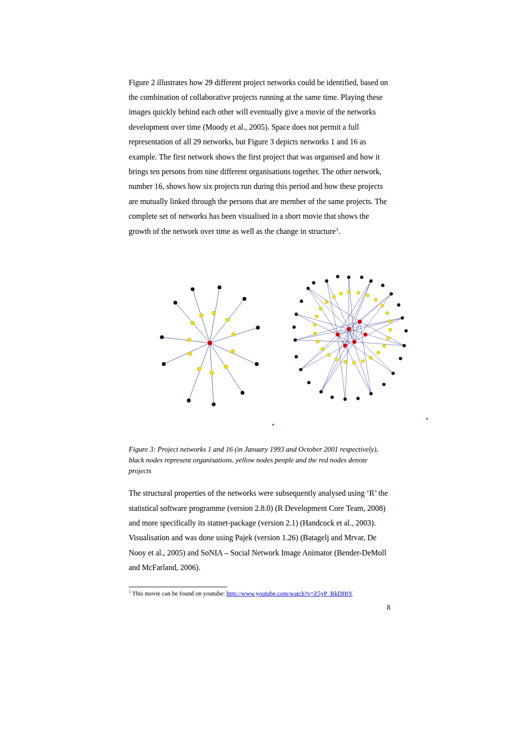Figure 2 illustrates how 29 different project networks could be identified, based on the combination of collaborative projects running at the same time. Playing these images quickly behind each other will eventually give a movie of the networks development over time (Moody et al., 2005). Space does not permit a full representation of all 29 networks, but Figure 3 depicts networks 1 and 16 as example. The first network shows the first project that was organised and how it brings ten persons from nine different organisations together. The other network, number 16, shows how six projects run during this period and how these projects are mutually linked through the persons that are member of the same projects. The complete set of networks has been visualised in a short movie that shows the growth of the network over time as well as the change in structure1.
●
●
Figure 3: Project networks 1 and 16 (in January 1993 and October 2001 respectively), black nodes represent organisations, yellow nodes people and the red nodes denote projects
The structural properties of the networks were subsequently analysed using ‘R’ the statistical software programme (version 2.8.0) (R Development Core Team, 2008) and more specifically its statnet-package (version 2.1) (Handcock et al., 2003). Visualisation and was done using Pajek (version 1.26) (Batagelj and Mrvar, De Nooy et al., 2005) and SoNIA – Social Network Image Animator (Bender-DeMoll and McFarland, 2006).
1 This movie can be found on youtube: http://www.youtube.com/watch?v=Z5yP_RkDHtY
8